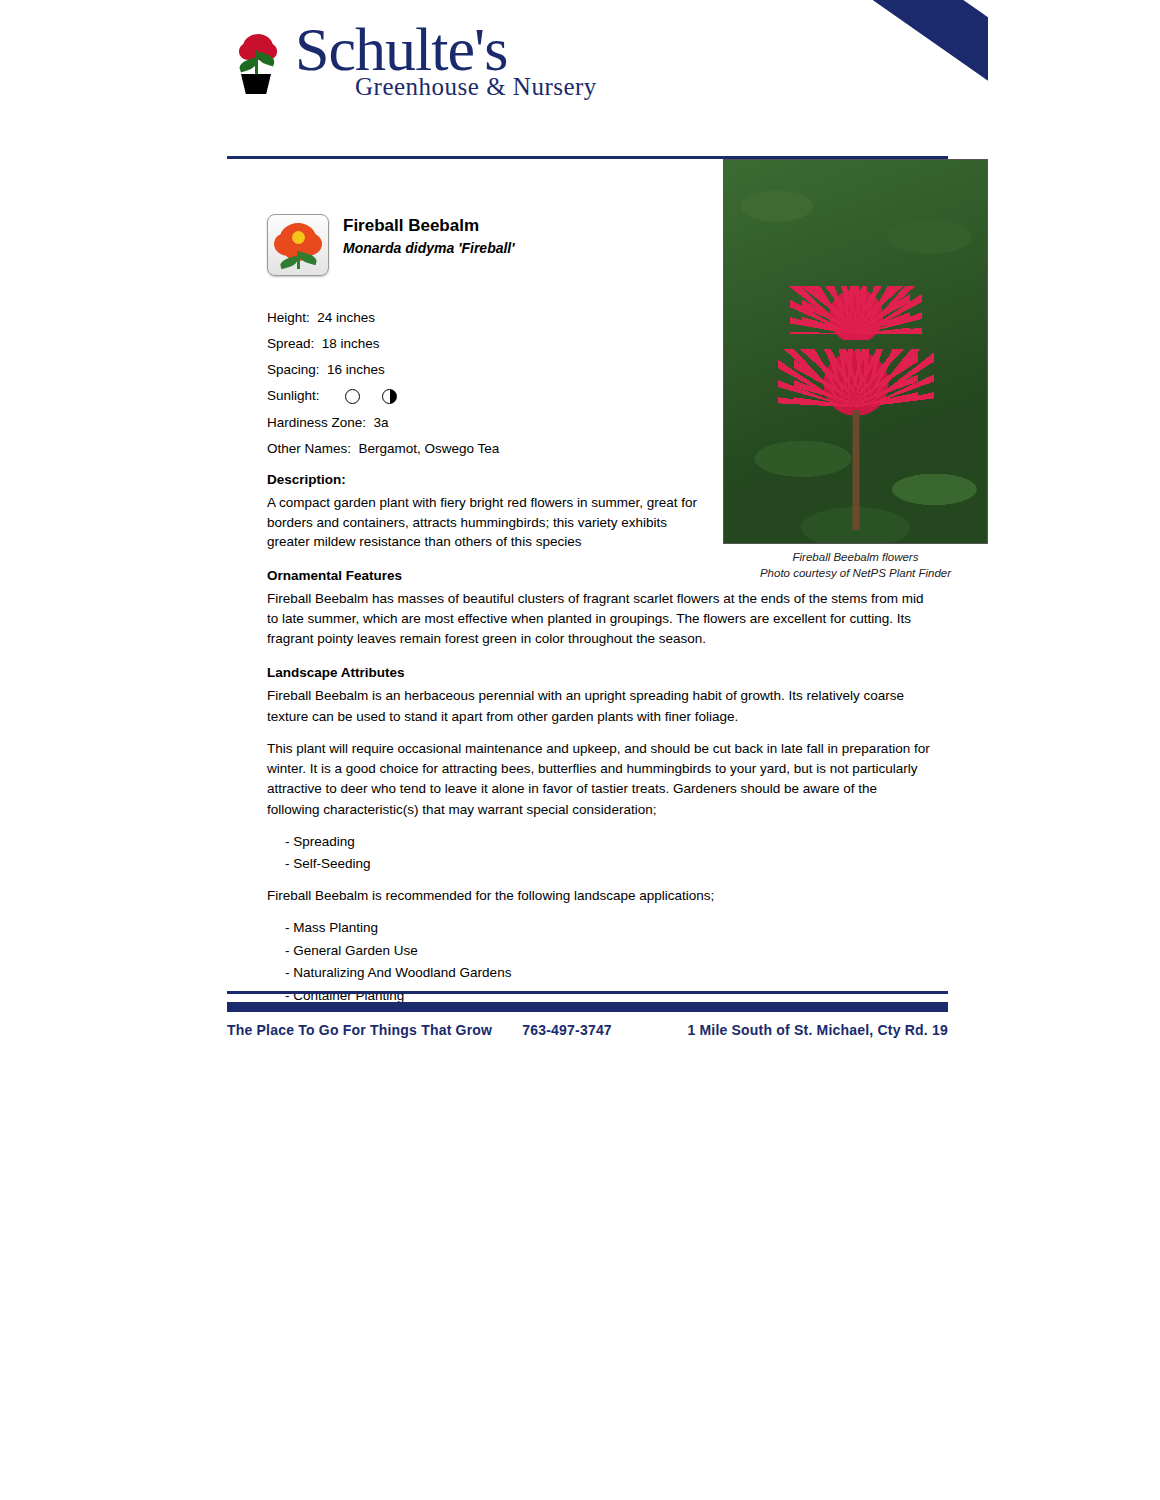Since 1963
Schulte's
Greenhouse & Nursery
Fireball Beebalm flowers
Photo courtesy of NetPS Plant Finder
Fireball Beebalm
Monarda didyma 'Fireball'
Height: 24 inches
Spread: 18 inches
Spacing: 16 inches
Sunlight:
Hardiness Zone: 3a
Other Names: Bergamot, Oswego Tea
Description:
A compact garden plant with fiery bright red flowers in summer, great for borders and containers, attracts hummingbirds; this variety exhibits greater mildew resistance than others of this species
Ornamental Features
Fireball Beebalm has masses of beautiful clusters of fragrant scarlet flowers at the ends of the stems from mid to late summer, which are most effective when planted in groupings. The flowers are excellent for cutting. Its fragrant pointy leaves remain forest green in color throughout the season.
Landscape Attributes
Fireball Beebalm is an herbaceous perennial with an upright spreading habit of growth. Its relatively coarse texture can be used to stand it apart from other garden plants with finer foliage.
This plant will require occasional maintenance and upkeep, and should be cut back in late fall in preparation for winter. It is a good choice for attracting bees, butterflies and hummingbirds to your yard, but is not particularly attractive to deer who tend to leave it alone in favor of tastier treats. Gardeners should be aware of the following characteristic(s) that may warrant special consideration;
Spreading
Self-Seeding
Fireball Beebalm is recommended for the following landscape applications;
Mass Planting
General Garden Use
Naturalizing And Woodland Gardens
Container Planting
The Place To Go For Things That Grow 763-497-3747
1 Mile South of St. Michael, Cty Rd. 19